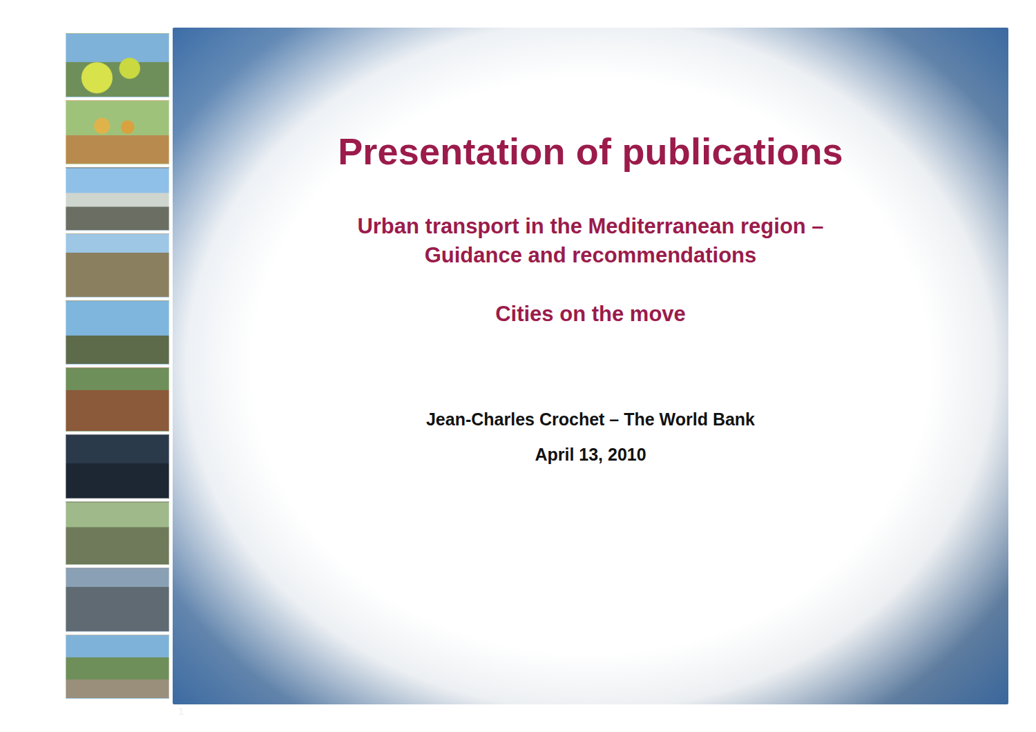Presentation of publications
Urban transport in the Mediterranean region –
Guidance and recommendations
Cities on the move
Jean-Charles Crochet – The World Bank
April 13, 2010
1